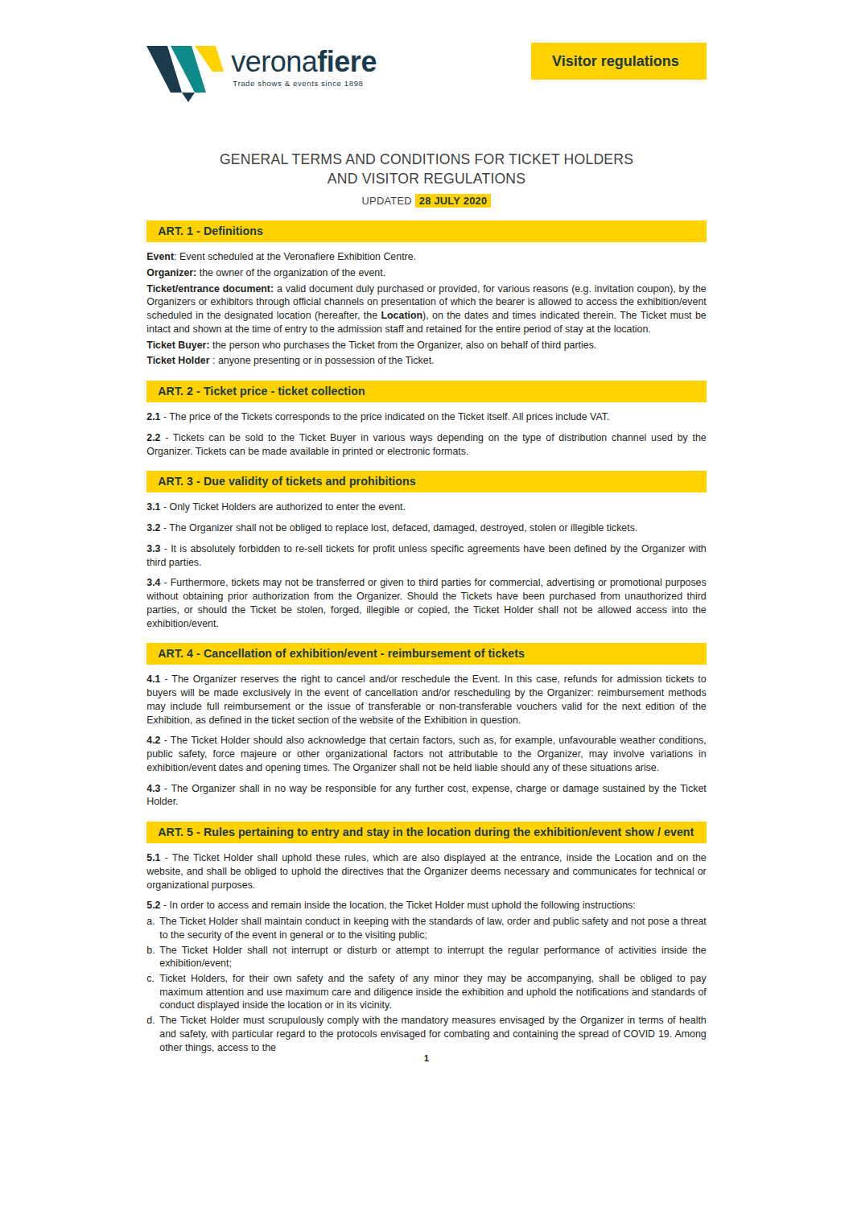veronafiere
Trade shows & events since 1898
Visitor regulations
GENERAL TERMS AND CONDITIONS FOR TICKET HOLDERS
AND VISITOR REGULATIONS
UPDATED 28 JULY 2020
ART. 1 - Definitions
Event: Event scheduled at the Veronafiere Exhibition Centre.
Organizer: the owner of the organization of the event.
Ticket/entrance document: a valid document duly purchased or provided, for various reasons (e.g. invitation coupon), by the Organizers or exhibitors through official channels on presentation of which the bearer is allowed to access the exhibition/event scheduled in the designated location (hereafter, the Location), on the dates and times indicated therein. The Ticket must be intact and shown at the time of entry to the admission staff and retained for the entire period of stay at the location.
Ticket Buyer: the person who purchases the Ticket from the Organizer, also on behalf of third parties.
Ticket Holder : anyone presenting or in possession of the Ticket.
ART. 2 - Ticket price - ticket collection
2.1 - The price of the Tickets corresponds to the price indicated on the Ticket itself. All prices include VAT.
2.2 - Tickets can be sold to the Ticket Buyer in various ways depending on the type of distribution channel used by the Organizer. Tickets can be made available in printed or electronic formats.
ART. 3 - Due validity of tickets and prohibitions
3.1 - Only Ticket Holders are authorized to enter the event.
3.2 - The Organizer shall not be obliged to replace lost, defaced, damaged, destroyed, stolen or illegible tickets.
3.3 - It is absolutely forbidden to re-sell tickets for profit unless specific agreements have been defined by the Organizer with third parties.
3.4 - Furthermore, tickets may not be transferred or given to third parties for commercial, advertising or promotional purposes without obtaining prior authorization from the Organizer. Should the Tickets have been purchased from unauthorized third parties, or should the Ticket be stolen, forged, illegible or copied, the Ticket Holder shall not be allowed access into the exhibition/event.
ART. 4 - Cancellation of exhibition/event - reimbursement of tickets
4.1 - The Organizer reserves the right to cancel and/or reschedule the Event. In this case, refunds for admission tickets to buyers will be made exclusively in the event of cancellation and/or rescheduling by the Organizer: reimbursement methods may include full reimbursement or the issue of transferable or non-transferable vouchers valid for the next edition of the Exhibition, as defined in the ticket section of the website of the Exhibition in question.
4.2 - The Ticket Holder should also acknowledge that certain factors, such as, for example, unfavourable weather conditions, public safety, force majeure or other organizational factors not attributable to the Organizer, may involve variations in exhibition/event dates and opening times. The Organizer shall not be held liable should any of these situations arise.
4.3 - The Organizer shall in no way be responsible for any further cost, expense, charge or damage sustained by the Ticket Holder.
ART. 5 - Rules pertaining to entry and stay in the location during the exhibition/event show / event
5.1 - The Ticket Holder shall uphold these rules, which are also displayed at the entrance, inside the Location and on the website, and shall be obliged to uphold the directives that the Organizer deems necessary and communicates for technical or organizational purposes.
5.2 - In order to access and remain inside the location, the Ticket Holder must uphold the following instructions:
a. The Ticket Holder shall maintain conduct in keeping with the standards of law, order and public safety and not pose a threat to the security of the event in general or to the visiting public;
b. The Ticket Holder shall not interrupt or disturb or attempt to interrupt the regular performance of activities inside the exhibition/event;
c. Ticket Holders, for their own safety and the safety of any minor they may be accompanying, shall be obliged to pay maximum attention and use maximum care and diligence inside the exhibition and uphold the notifications and standards of conduct displayed inside the location or in its vicinity.
d. The Ticket Holder must scrupulously comply with the mandatory measures envisaged by the Organizer in terms of health and safety, with particular regard to the protocols envisaged for combating and containing the spread of COVID 19. Among other things, access to the
1